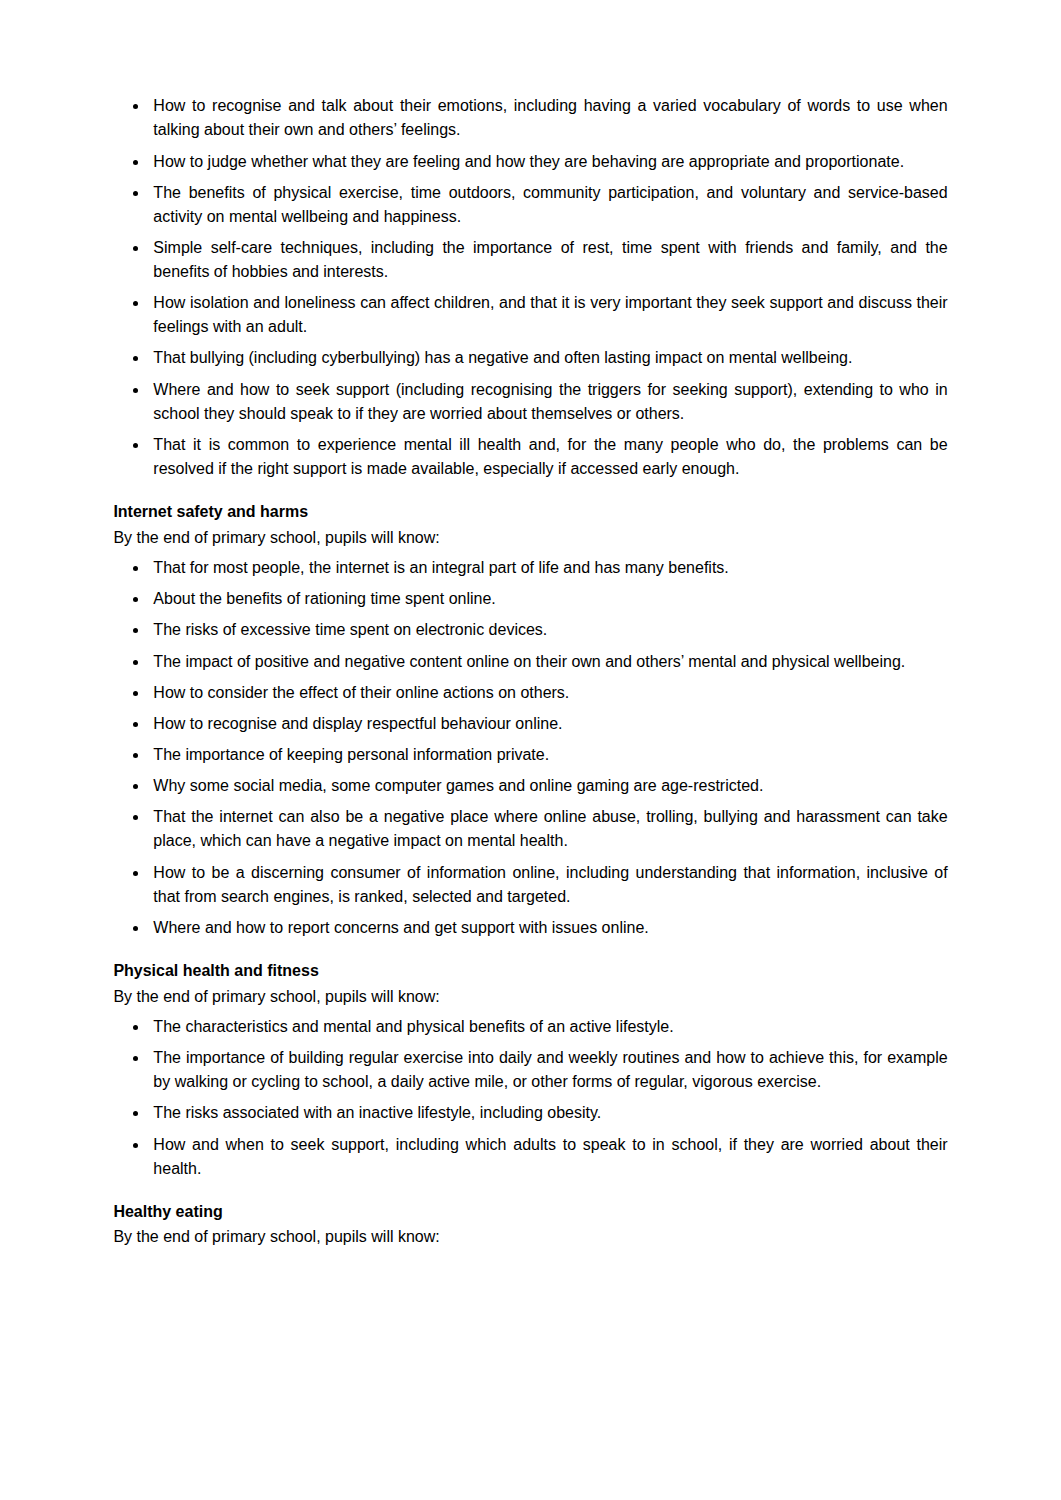How to recognise and talk about their emotions, including having a varied vocabulary of words to use when talking about their own and others’ feelings.
How to judge whether what they are feeling and how they are behaving are appropriate and proportionate.
The benefits of physical exercise, time outdoors, community participation, and voluntary and service-based activity on mental wellbeing and happiness.
Simple self-care techniques, including the importance of rest, time spent with friends and family, and the benefits of hobbies and interests.
How isolation and loneliness can affect children, and that it is very important they seek support and discuss their feelings with an adult.
That bullying (including cyberbullying) has a negative and often lasting impact on mental wellbeing.
Where and how to seek support (including recognising the triggers for seeking support), extending to who in school they should speak to if they are worried about themselves or others.
That it is common to experience mental ill health and, for the many people who do, the problems can be resolved if the right support is made available, especially if accessed early enough.
Internet safety and harms
By the end of primary school, pupils will know:
That for most people, the internet is an integral part of life and has many benefits.
About the benefits of rationing time spent online.
The risks of excessive time spent on electronic devices.
The impact of positive and negative content online on their own and others’ mental and physical wellbeing.
How to consider the effect of their online actions on others.
How to recognise and display respectful behaviour online.
The importance of keeping personal information private.
Why some social media, some computer games and online gaming are age-restricted.
That the internet can also be a negative place where online abuse, trolling, bullying and harassment can take place, which can have a negative impact on mental health.
How to be a discerning consumer of information online, including understanding that information, inclusive of that from search engines, is ranked, selected and targeted.
Where and how to report concerns and get support with issues online.
Physical health and fitness
By the end of primary school, pupils will know:
The characteristics and mental and physical benefits of an active lifestyle.
The importance of building regular exercise into daily and weekly routines and how to achieve this, for example by walking or cycling to school, a daily active mile, or other forms of regular, vigorous exercise.
The risks associated with an inactive lifestyle, including obesity.
How and when to seek support, including which adults to speak to in school, if they are worried about their health.
Healthy eating
By the end of primary school, pupils will know: